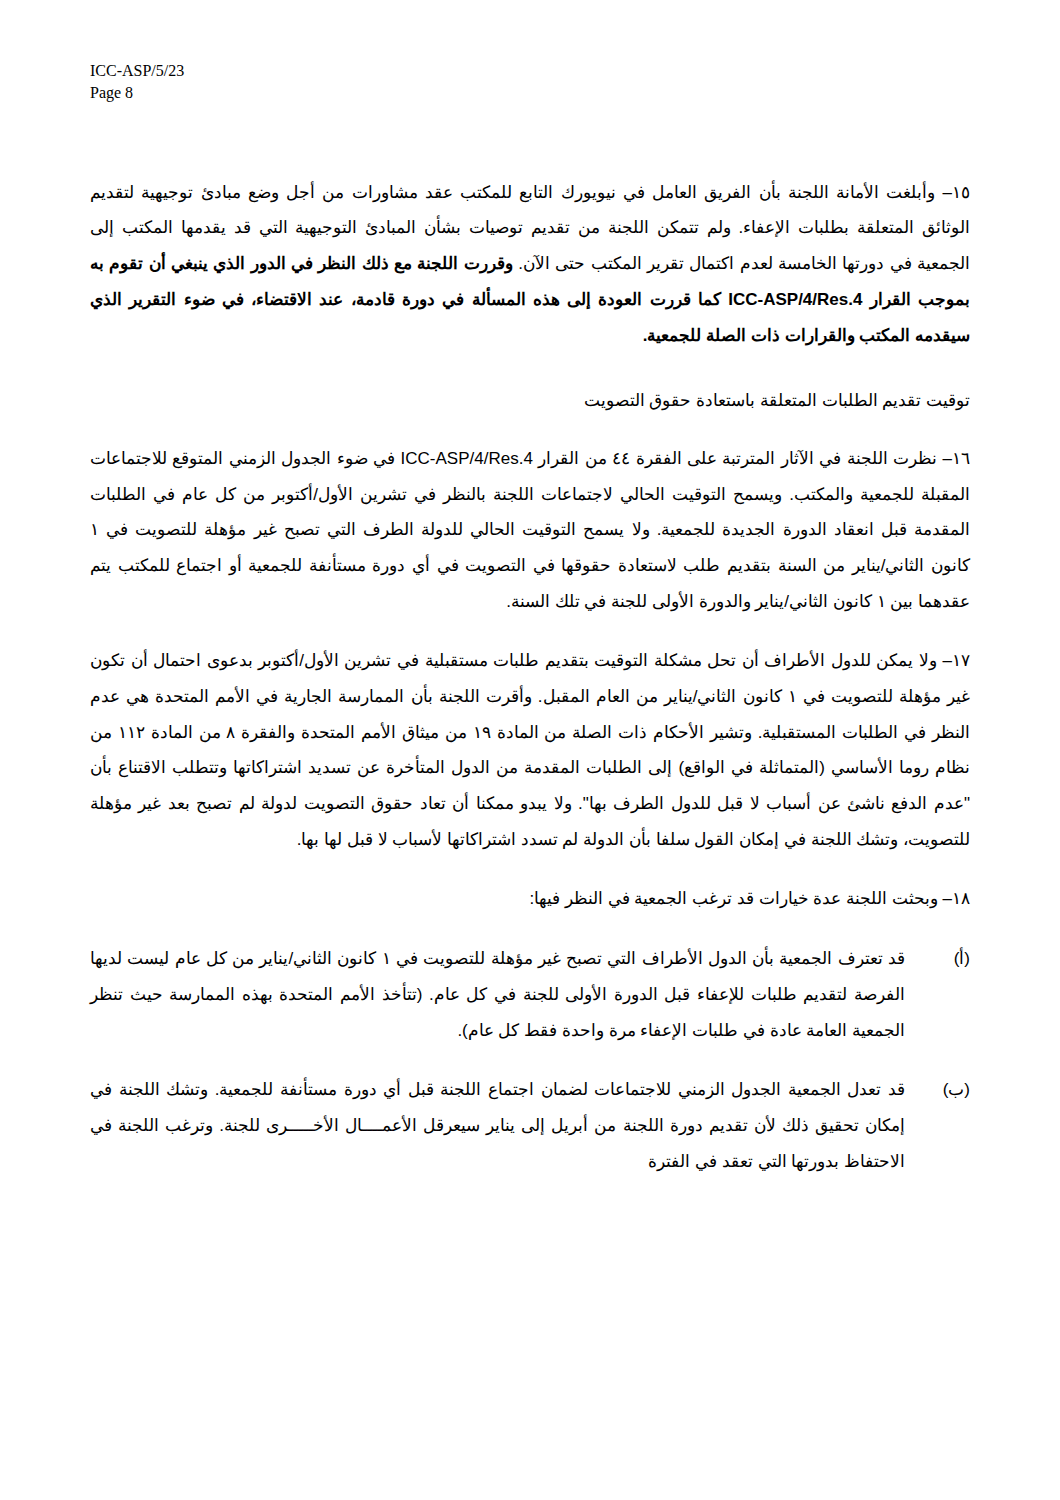ICC-ASP/5/23
Page 8
١٥– وأبلغت الأمانة اللجنة بأن الفريق العامل في نيويورك التابع للمكتب عقد مشاورات من أجل وضع مبادئ توجيهية لتقديم الوثائق المتعلقة بطلبات الإعفاء. ولم تتمكن اللجنة من تقديم توصيات بشأن المبادئ التوجيهية التي قد يقدمها المكتب إلى الجمعية في دورتها الخامسة لعدم اكتمال تقرير المكتب حتى الآن. وقررت اللجنة مع ذلك النظر في الدور الذي ينبغي أن تقوم به بموجب القرار ICC-ASP/4/Res.4 كما قررت العودة إلى هذه المسألة في دورة قادمة، عند الاقتضاء، في ضوء التقرير الذي سيقدمه المكتب والقرارات ذات الصلة للجمعية.
توقيت تقديم الطلبات المتعلقة باستعادة حقوق التصويت
١٦– نظرت اللجنة في الآثار المترتبة على الفقرة ٤٤ من القرار ICC-ASP/4/Res.4 في ضوء الجدول الزمني المتوقع للاجتماعات المقبلة للجمعية والمكتب. ويسمح التوقيت الحالي لاجتماعات اللجنة بالنظر في تشرين الأول/أكتوبر من كل عام في الطلبات المقدمة قبل انعقاد الدورة الجديدة للجمعية. ولا يسمح التوقيت الحالي للدولة الطرف التي تصبح غير مؤهلة للتصويت في ١ كانون الثاني/يناير من السنة بتقديم طلب لاستعادة حقوقها في التصويت في أي دورة مستأنفة للجمعية أو اجتماع للمكتب يتم عقدهما بين ١ كانون الثاني/يناير والدورة الأولى للجنة في تلك السنة.
١٧– ولا يمكن للدول الأطراف أن تحل مشكلة التوقيت بتقديم طلبات مستقبلية في تشرين الأول/أكتوبر بدعوى احتمال أن تكون غير مؤهلة للتصويت في ١ كانون الثاني/يناير من العام المقبل. وأقرت اللجنة بأن الممارسة الجارية في الأمم المتحدة هي عدم النظر في الطلبات المستقبلية. وتشير الأحكام ذات الصلة من المادة ١٩ من ميثاق الأمم المتحدة والفقرة ٨ من المادة ١١٢ من نظام روما الأساسي (المتماثلة في الواقع) إلى الطلبات المقدمة من الدول المتأخرة عن تسديد اشتراكاتها وتتطلب الاقتناع بأن "عدم الدفع ناشئ عن أسباب لا قبل للدول الطرف بها". ولا يبدو ممكنا أن تعاد حقوق التصويت لدولة لم تصبح بعد غير مؤهلة للتصويت، وتشك اللجنة في إمكان القول سلفا بأن الدولة لم تسدد اشتراكاتها لأسباب لا قبل لها بها.
١٨– وبحثت اللجنة عدة خيارات قد ترغب الجمعية في النظر فيها:
(أ)
قد تعترف الجمعية بأن الدول الأطراف التي تصبح غير مؤهلة للتصويت في ١ كانون الثاني/يناير من كل عام ليست لديها الفرصة لتقديم طلبات للإعفاء قبل الدورة الأولى للجنة في كل عام. (تتأخذ الأمم المتحدة بهذه الممارسة حيث تنظر الجمعية العامة عادة في طلبات الإعفاء مرة واحدة فقط كل عام).
(ب)
قد تعدل الجمعية الجدول الزمني للاجتماعات لضمان اجتماع اللجنة قبل أي دورة مستأنفة للجمعية. وتشك اللجنة في إمكان تحقيق ذلك لأن تقديم دورة اللجنة من أبريل إلى يناير سيعرقل الأعمــــال الأخـــــرى للجنة. وترغب اللجنة في الاحتفاظ بدورتها التي تعقد في الفترة